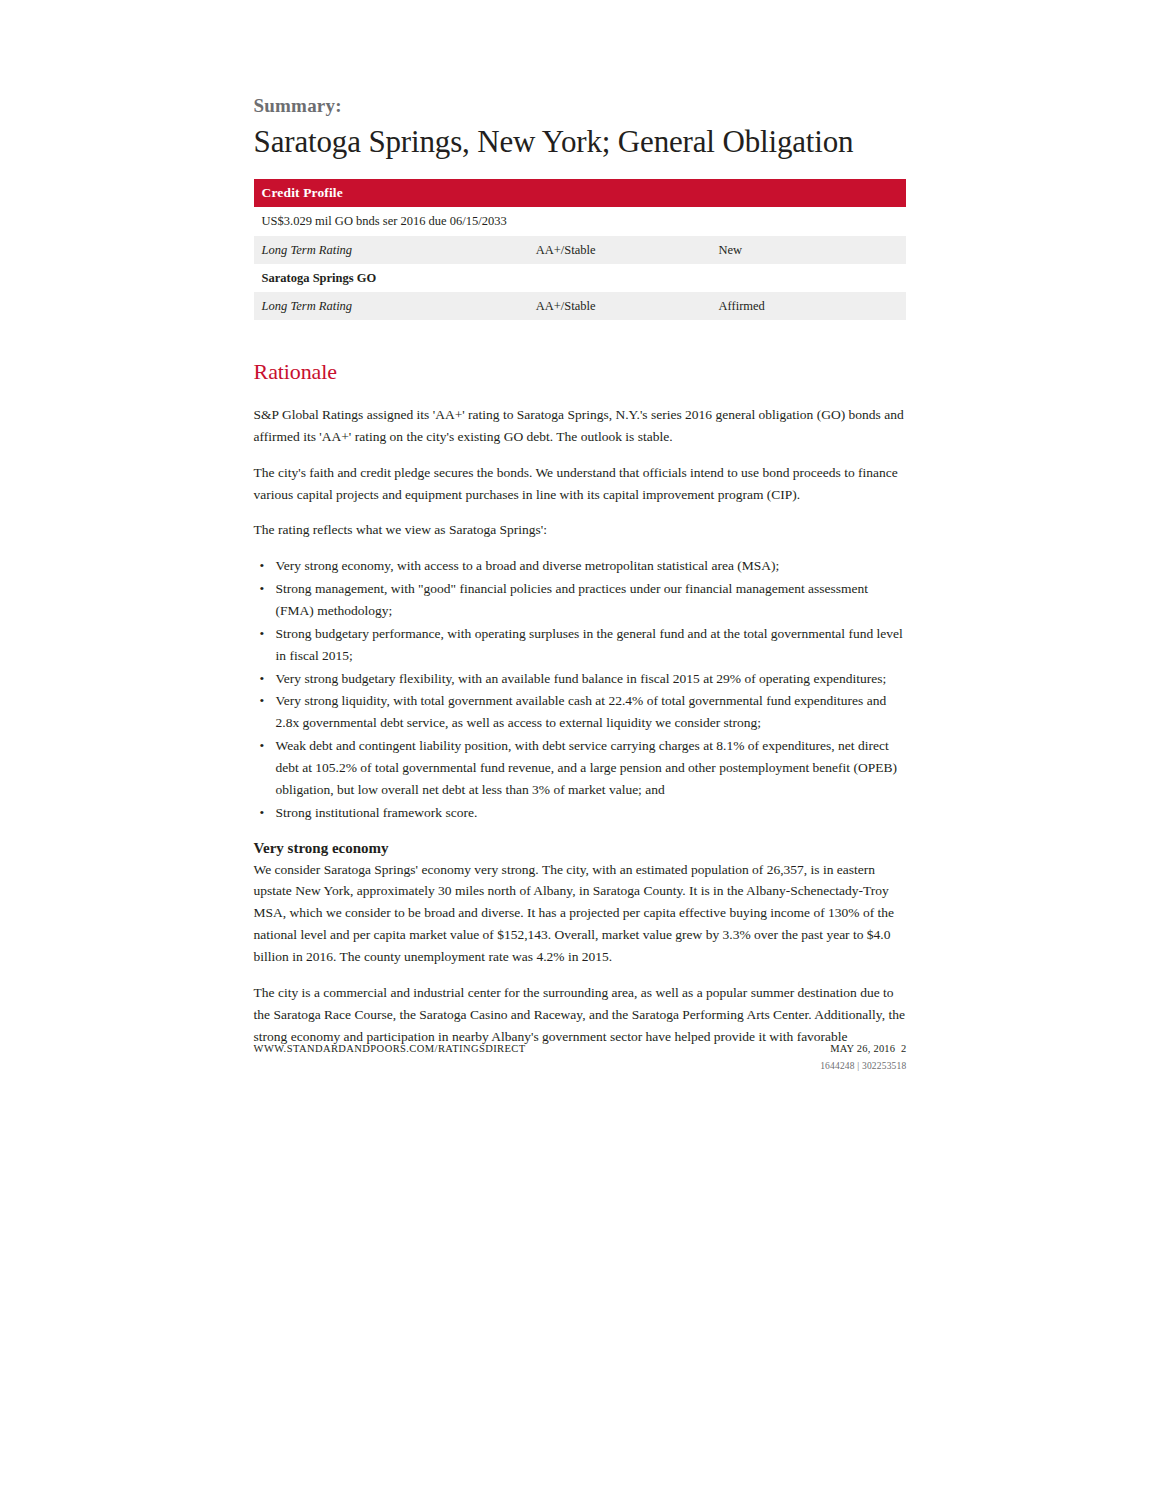Summary:
Saratoga Springs, New York; General Obligation
Credit Profile
| US$3.029 mil GO bnds ser 2016 due 06/15/2033 |
| Long Term Rating | AA+/Stable | New |
| Saratoga Springs GO |
| Long Term Rating | AA+/Stable | Affirmed |
Rationale
S&P Global Ratings assigned its 'AA+' rating to Saratoga Springs, N.Y.'s series 2016 general obligation (GO) bonds and affirmed its 'AA+' rating on the city's existing GO debt. The outlook is stable.
The city's faith and credit pledge secures the bonds. We understand that officials intend to use bond proceeds to finance various capital projects and equipment purchases in line with its capital improvement program (CIP).
The rating reflects what we view as Saratoga Springs':
Very strong economy, with access to a broad and diverse metropolitan statistical area (MSA);
Strong management, with "good" financial policies and practices under our financial management assessment (FMA) methodology;
Strong budgetary performance, with operating surpluses in the general fund and at the total governmental fund level in fiscal 2015;
Very strong budgetary flexibility, with an available fund balance in fiscal 2015 at 29% of operating expenditures;
Very strong liquidity, with total government available cash at 22.4% of total governmental fund expenditures and 2.8x governmental debt service, as well as access to external liquidity we consider strong;
Weak debt and contingent liability position, with debt service carrying charges at 8.1% of expenditures, net direct debt at 105.2% of total governmental fund revenue, and a large pension and other postemployment benefit (OPEB) obligation, but low overall net debt at less than 3% of market value; and
Strong institutional framework score.
Very strong economy
We consider Saratoga Springs' economy very strong. The city, with an estimated population of 26,357, is in eastern upstate New York, approximately 30 miles north of Albany, in Saratoga County. It is in the Albany-Schenectady-Troy MSA, which we consider to be broad and diverse. It has a projected per capita effective buying income of 130% of the national level and per capita market value of $152,143. Overall, market value grew by 3.3% over the past year to $4.0 billion in 2016. The county unemployment rate was 4.2% in 2015.
The city is a commercial and industrial center for the surrounding area, as well as a popular summer destination due to the Saratoga Race Course, the Saratoga Casino and Raceway, and the Saratoga Performing Arts Center. Additionally, the strong economy and participation in nearby Albany's government sector have helped provide it with favorable
WWW.STANDARDANDPOORS.COM/RATINGSDIRECT
MAY 26, 2016 2
1644248 | 302253518